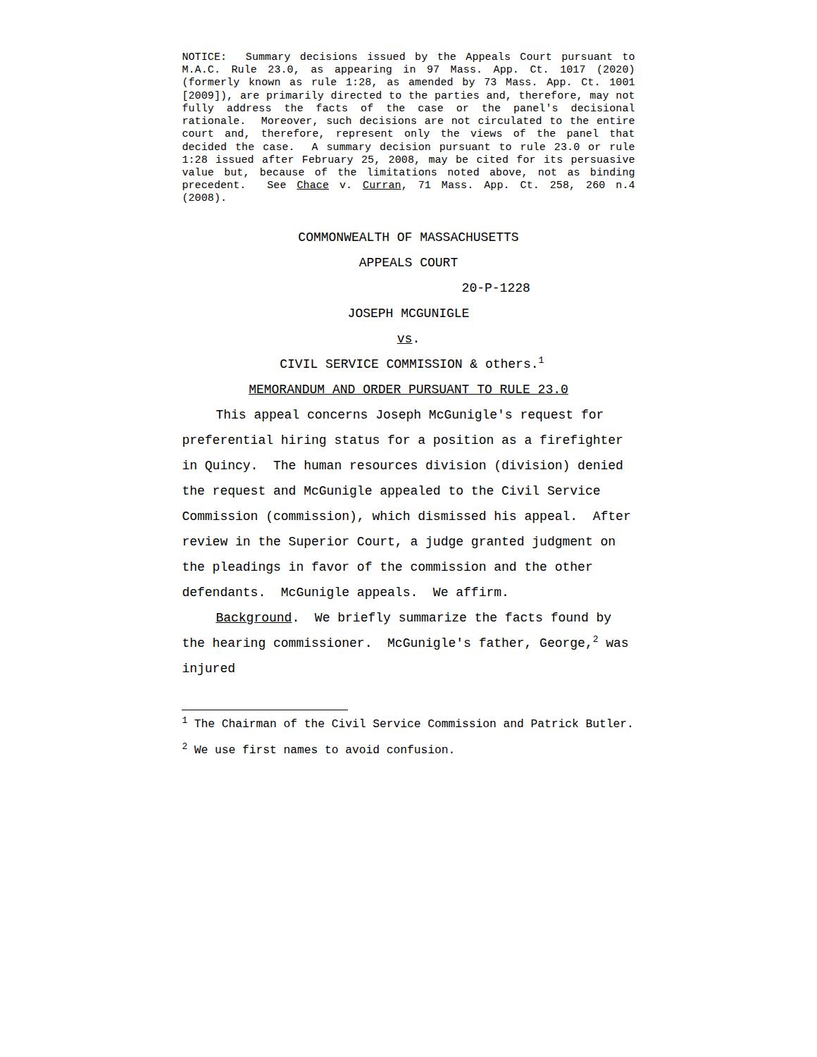NOTICE: Summary decisions issued by the Appeals Court pursuant to M.A.C. Rule 23.0, as appearing in 97 Mass. App. Ct. 1017 (2020) (formerly known as rule 1:28, as amended by 73 Mass. App. Ct. 1001 [2009]), are primarily directed to the parties and, therefore, may not fully address the facts of the case or the panel's decisional rationale. Moreover, such decisions are not circulated to the entire court and, therefore, represent only the views of the panel that decided the case. A summary decision pursuant to rule 23.0 or rule 1:28 issued after February 25, 2008, may be cited for its persuasive value but, because of the limitations noted above, not as binding precedent. See Chace v. Curran, 71 Mass. App. Ct. 258, 260 n.4 (2008).
COMMONWEALTH OF MASSACHUSETTS
APPEALS COURT
20-P-1228
JOSEPH MCGUNIGLE
vs.
CIVIL SERVICE COMMISSION & others.1
MEMORANDUM AND ORDER PURSUANT TO RULE 23.0
This appeal concerns Joseph McGunigle's request for preferential hiring status for a position as a firefighter in Quincy. The human resources division (division) denied the request and McGunigle appealed to the Civil Service Commission (commission), which dismissed his appeal. After review in the Superior Court, a judge granted judgment on the pleadings in favor of the commission and the other defendants. McGunigle appeals. We affirm.
Background. We briefly summarize the facts found by the hearing commissioner. McGunigle's father, George,2 was injured
1 The Chairman of the Civil Service Commission and Patrick Butler.
2 We use first names to avoid confusion.